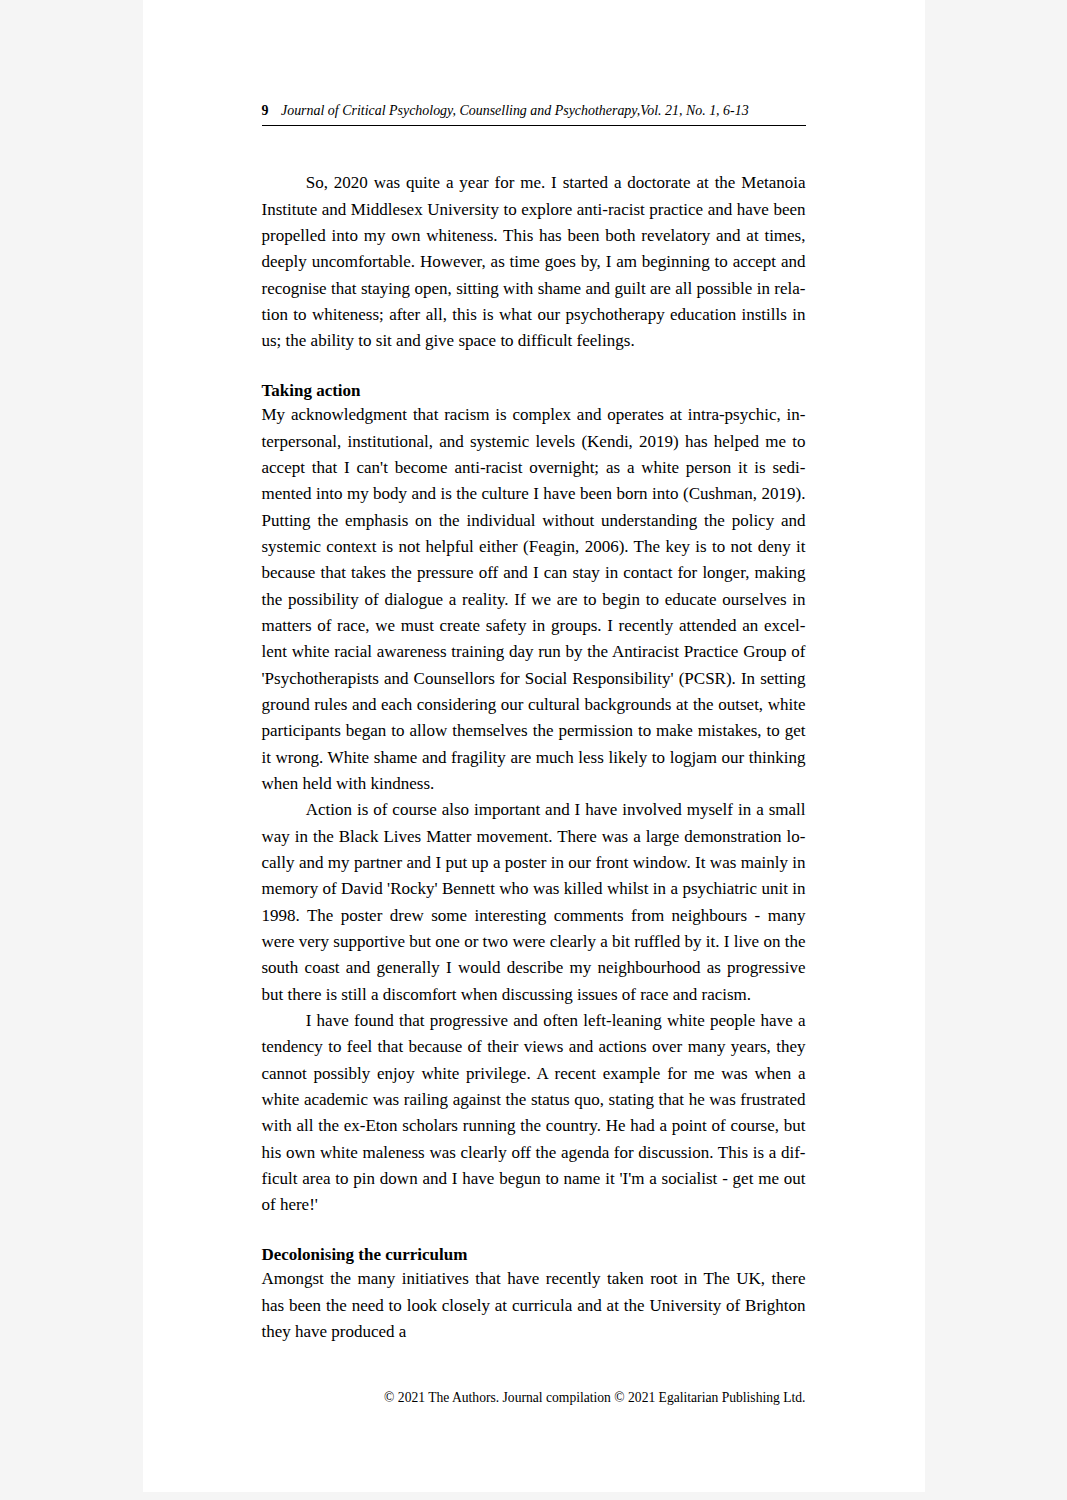9 Journal of Critical Psychology, Counselling and Psychotherapy,Vol. 21, No. 1, 6-13
So, 2020 was quite a year for me. I started a doctorate at the Metanoia Institute and Middlesex University to explore anti-racist practice and have been propelled into my own whiteness. This has been both revelatory and at times, deeply uncomfortable. However, as time goes by, I am beginning to accept and recognise that staying open, sitting with shame and guilt are all possible in relation to whiteness; after all, this is what our psychotherapy education instills in us; the ability to sit and give space to difficult feelings.
Taking action
My acknowledgment that racism is complex and operates at intra-psychic, interpersonal, institutional, and systemic levels (Kendi, 2019) has helped me to accept that I can't become anti-racist overnight; as a white person it is sedimented into my body and is the culture I have been born into (Cushman, 2019). Putting the emphasis on the individual without understanding the policy and systemic context is not helpful either (Feagin, 2006). The key is to not deny it because that takes the pressure off and I can stay in contact for longer, making the possibility of dialogue a reality. If we are to begin to educate ourselves in matters of race, we must create safety in groups. I recently attended an excellent white racial awareness training day run by the Antiracist Practice Group of 'Psychotherapists and Counsellors for Social Responsibility' (PCSR). In setting ground rules and each considering our cultural backgrounds at the outset, white participants began to allow themselves the permission to make mistakes, to get it wrong. White shame and fragility are much less likely to logjam our thinking when held with kindness.
Action is of course also important and I have involved myself in a small way in the Black Lives Matter movement. There was a large demonstration locally and my partner and I put up a poster in our front window. It was mainly in memory of David 'Rocky' Bennett who was killed whilst in a psychiatric unit in 1998. The poster drew some interesting comments from neighbours - many were very supportive but one or two were clearly a bit ruffled by it. I live on the south coast and generally I would describe my neighbourhood as progressive but there is still a discomfort when discussing issues of race and racism.
I have found that progressive and often left-leaning white people have a tendency to feel that because of their views and actions over many years, they cannot possibly enjoy white privilege. A recent example for me was when a white academic was railing against the status quo, stating that he was frustrated with all the ex-Eton scholars running the country. He had a point of course, but his own white maleness was clearly off the agenda for discussion. This is a difficult area to pin down and I have begun to name it 'I'm a socialist - get me out of here!'
Decolonising the curriculum
Amongst the many initiatives that have recently taken root in The UK, there has been the need to look closely at curricula and at the University of Brighton they have produced a
© 2021 The Authors. Journal compilation © 2021 Egalitarian Publishing Ltd.